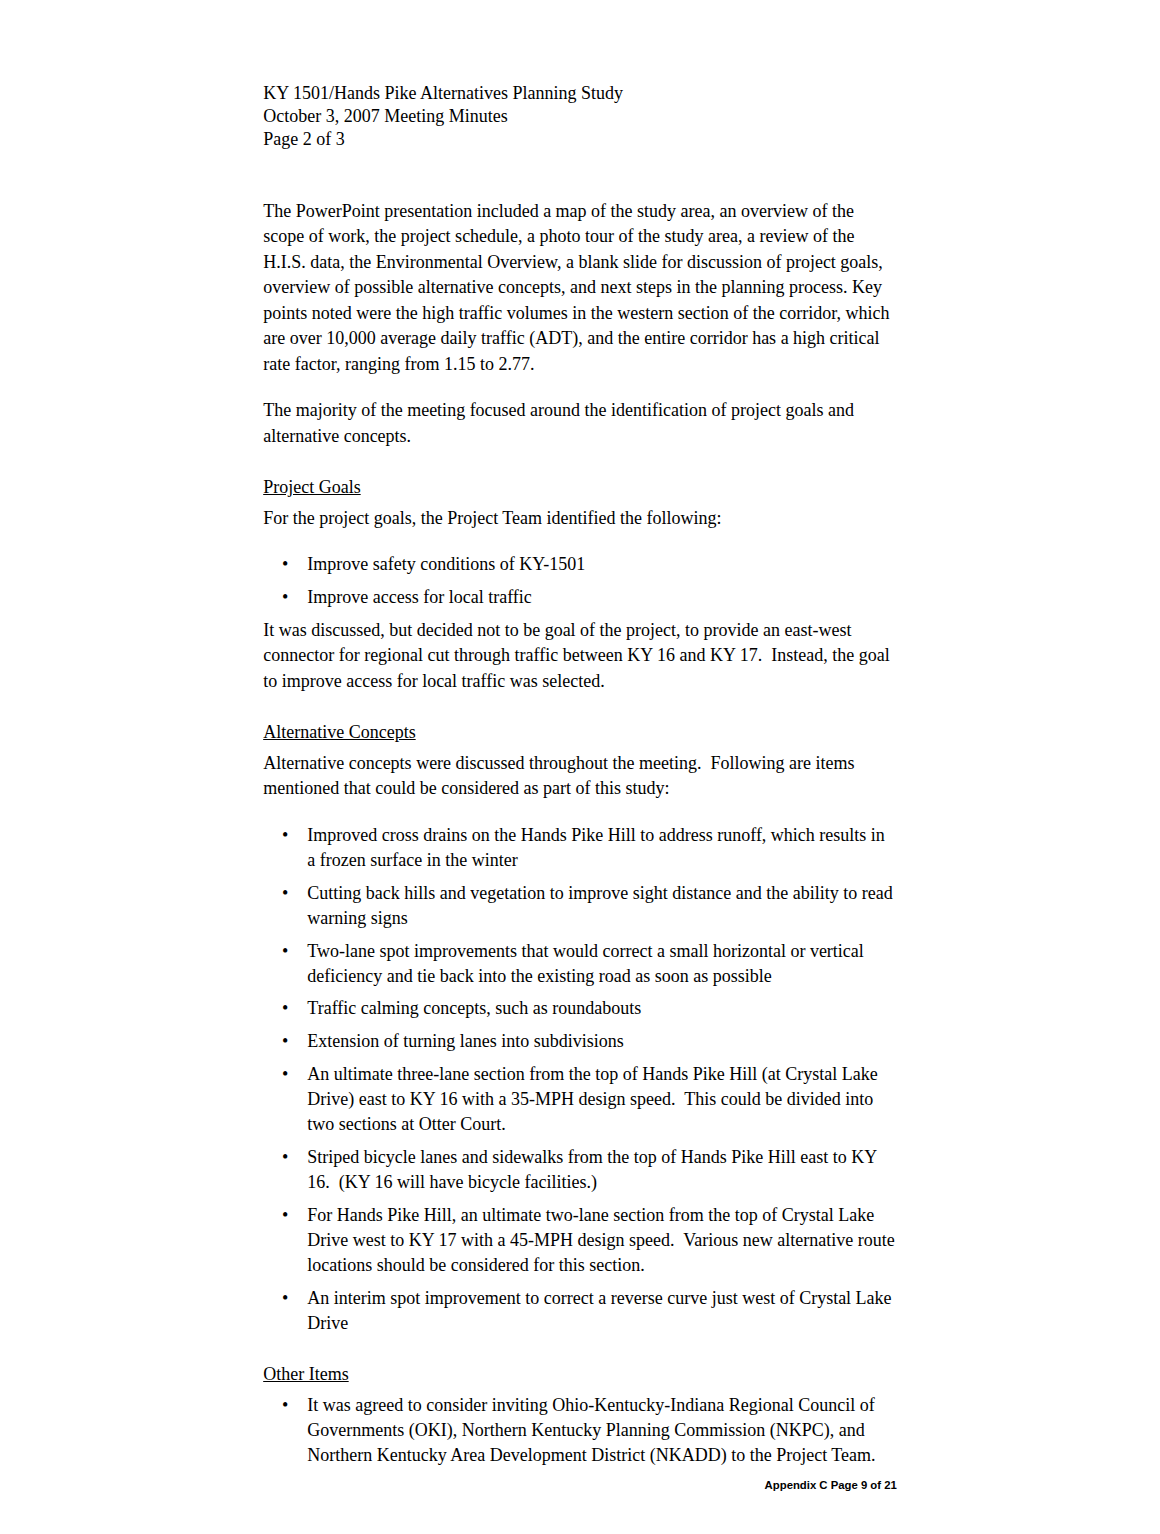KY 1501/Hands Pike Alternatives Planning Study
October 3, 2007 Meeting Minutes
Page 2 of 3
The PowerPoint presentation included a map of the study area, an overview of the scope of work, the project schedule, a photo tour of the study area, a review of the H.I.S. data, the Environmental Overview, a blank slide for discussion of project goals, overview of possible alternative concepts, and next steps in the planning process. Key points noted were the high traffic volumes in the western section of the corridor, which are over 10,000 average daily traffic (ADT), and the entire corridor has a high critical rate factor, ranging from 1.15 to 2.77.
The majority of the meeting focused around the identification of project goals and alternative concepts.
Project Goals
For the project goals, the Project Team identified the following:
Improve safety conditions of KY-1501
Improve access for local traffic
It was discussed, but decided not to be goal of the project, to provide an east-west connector for regional cut through traffic between KY 16 and KY 17. Instead, the goal to improve access for local traffic was selected.
Alternative Concepts
Alternative concepts were discussed throughout the meeting. Following are items mentioned that could be considered as part of this study:
Improved cross drains on the Hands Pike Hill to address runoff, which results in a frozen surface in the winter
Cutting back hills and vegetation to improve sight distance and the ability to read warning signs
Two-lane spot improvements that would correct a small horizontal or vertical deficiency and tie back into the existing road as soon as possible
Traffic calming concepts, such as roundabouts
Extension of turning lanes into subdivisions
An ultimate three-lane section from the top of Hands Pike Hill (at Crystal Lake Drive) east to KY 16 with a 35-MPH design speed. This could be divided into two sections at Otter Court.
Striped bicycle lanes and sidewalks from the top of Hands Pike Hill east to KY 16. (KY 16 will have bicycle facilities.)
For Hands Pike Hill, an ultimate two-lane section from the top of Crystal Lake Drive west to KY 17 with a 45-MPH design speed. Various new alternative route locations should be considered for this section.
An interim spot improvement to correct a reverse curve just west of Crystal Lake Drive
Other Items
It was agreed to consider inviting Ohio-Kentucky-Indiana Regional Council of Governments (OKI), Northern Kentucky Planning Commission (NKPC), and Northern Kentucky Area Development District (NKADD) to the Project Team.
Appendix C Page 9 of 21